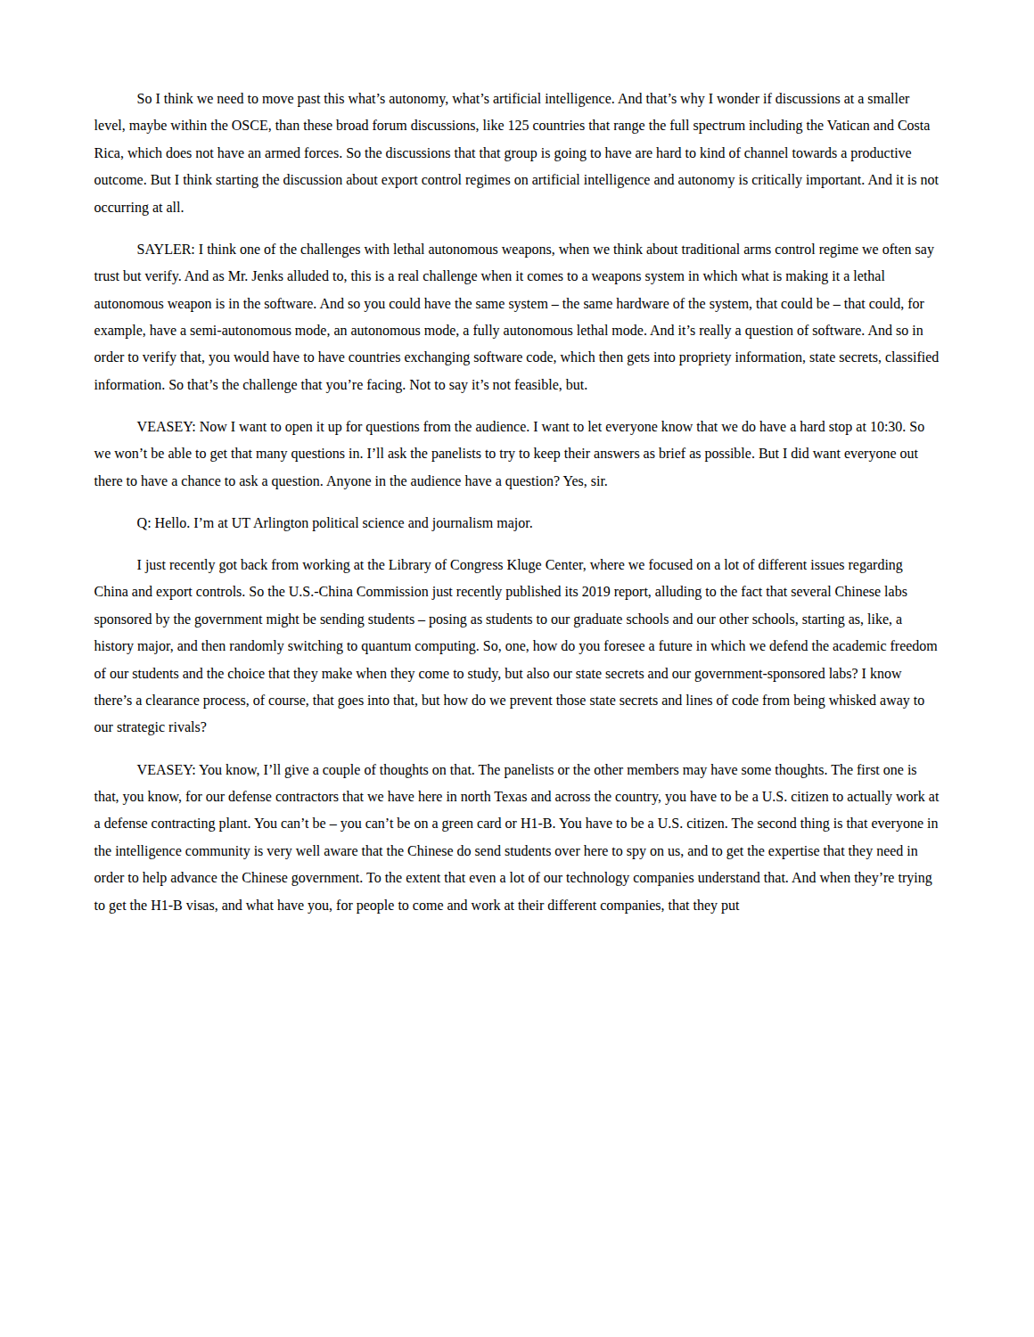So I think we need to move past this what’s autonomy, what’s artificial intelligence. And that’s why I wonder if discussions at a smaller level, maybe within the OSCE, than these broad forum discussions, like 125 countries that range the full spectrum including the Vatican and Costa Rica, which does not have an armed forces. So the discussions that that group is going to have are hard to kind of channel towards a productive outcome. But I think starting the discussion about export control regimes on artificial intelligence and autonomy is critically important. And it is not occurring at all.
SAYLER: I think one of the challenges with lethal autonomous weapons, when we think about traditional arms control regime we often say trust but verify. And as Mr. Jenks alluded to, this is a real challenge when it comes to a weapons system in which what is making it a lethal autonomous weapon is in the software. And so you could have the same system – the same hardware of the system, that could be – that could, for example, have a semi-autonomous mode, an autonomous mode, a fully autonomous lethal mode. And it’s really a question of software. And so in order to verify that, you would have to have countries exchanging software code, which then gets into propriety information, state secrets, classified information. So that’s the challenge that you’re facing. Not to say it’s not feasible, but.
VEASEY: Now I want to open it up for questions from the audience. I want to let everyone know that we do have a hard stop at 10:30. So we won’t be able to get that many questions in. I’ll ask the panelists to try to keep their answers as brief as possible. But I did want everyone out there to have a chance to ask a question. Anyone in the audience have a question? Yes, sir.
Q: Hello. I’m at UT Arlington political science and journalism major.
I just recently got back from working at the Library of Congress Kluge Center, where we focused on a lot of different issues regarding China and export controls. So the U.S.-China Commission just recently published its 2019 report, alluding to the fact that several Chinese labs sponsored by the government might be sending students – posing as students to our graduate schools and our other schools, starting as, like, a history major, and then randomly switching to quantum computing. So, one, how do you foresee a future in which we defend the academic freedom of our students and the choice that they make when they come to study, but also our state secrets and our government-sponsored labs? I know there’s a clearance process, of course, that goes into that, but how do we prevent those state secrets and lines of code from being whisked away to our strategic rivals?
VEASEY: You know, I’ll give a couple of thoughts on that. The panelists or the other members may have some thoughts. The first one is that, you know, for our defense contractors that we have here in north Texas and across the country, you have to be a U.S. citizen to actually work at a defense contracting plant. You can’t be – you can’t be on a green card or H1-B. You have to be a U.S. citizen. The second thing is that everyone in the intelligence community is very well aware that the Chinese do send students over here to spy on us, and to get the expertise that they need in order to help advance the Chinese government. To the extent that even a lot of our technology companies understand that. And when they’re trying to get the H1-B visas, and what have you, for people to come and work at their different companies, that they put